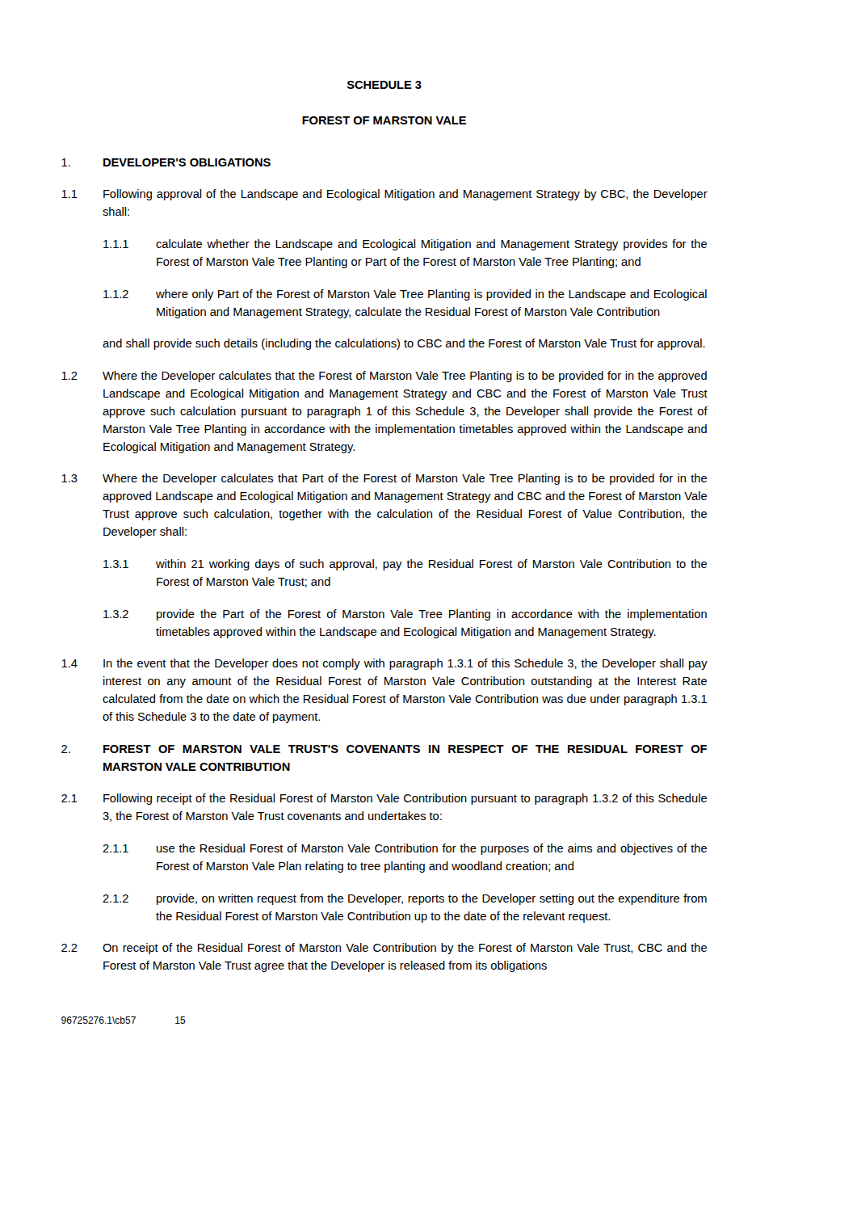SCHEDULE 3
FOREST OF MARSTON VALE
1.
Developer's Obligations
1.1
Following approval of the Landscape and Ecological Mitigation and Management Strategy by CBC, the Developer shall:
1.1.1
calculate whether the Landscape and Ecological Mitigation and Management Strategy provides for the Forest of Marston Vale Tree Planting or Part of the Forest of Marston Vale Tree Planting; and
1.1.2
where only Part of the Forest of Marston Vale Tree Planting is provided in the Landscape and Ecological Mitigation and Management Strategy, calculate the Residual Forest of Marston Vale Contribution
and shall provide such details (including the calculations) to CBC and the Forest of Marston Vale Trust for approval.
1.2
Where the Developer calculates that the Forest of Marston Vale Tree Planting is to be provided for in the approved Landscape and Ecological Mitigation and Management Strategy and CBC and the Forest of Marston Vale Trust approve such calculation pursuant to paragraph 1 of this Schedule 3, the Developer shall provide the Forest of Marston Vale Tree Planting in accordance with the implementation timetables approved within the Landscape and Ecological Mitigation and Management Strategy.
1.3
Where the Developer calculates that Part of the Forest of Marston Vale Tree Planting is to be provided for in the approved Landscape and Ecological Mitigation and Management Strategy and CBC and the Forest of Marston Vale Trust approve such calculation, together with the calculation of the Residual Forest of Value Contribution, the Developer shall:
1.3.1
within 21 working days of such approval, pay the Residual Forest of Marston Vale Contribution to the Forest of Marston Vale Trust; and
1.3.2
provide the Part of the Forest of Marston Vale Tree Planting in accordance with the implementation timetables approved within the Landscape and Ecological Mitigation and Management Strategy.
1.4
In the event that the Developer does not comply with paragraph 1.3.1 of this Schedule 3, the Developer shall pay interest on any amount of the Residual Forest of Marston Vale Contribution outstanding at the Interest Rate calculated from the date on which the Residual Forest of Marston Vale Contribution was due under paragraph 1.3.1 of this Schedule 3 to the date of payment.
2.
Forest of Marston Vale Trust's Covenants in respect of the Residual Forest of Marston Vale Contribution
2.1
Following receipt of the Residual Forest of Marston Vale Contribution pursuant to paragraph 1.3.2 of this Schedule 3, the Forest of Marston Vale Trust covenants and undertakes to:
2.1.1
use the Residual Forest of Marston Vale Contribution for the purposes of the aims and objectives of the Forest of Marston Vale Plan relating to tree planting and woodland creation; and
2.1.2
provide, on written request from the Developer, reports to the Developer setting out the expenditure from the Residual Forest of Marston Vale Contribution up to the date of the relevant request.
2.2
On receipt of the Residual Forest of Marston Vale Contribution by the Forest of Marston Vale Trust, CBC and the Forest of Marston Vale Trust agree that the Developer is released from its obligations
96725276.1\cb57
15